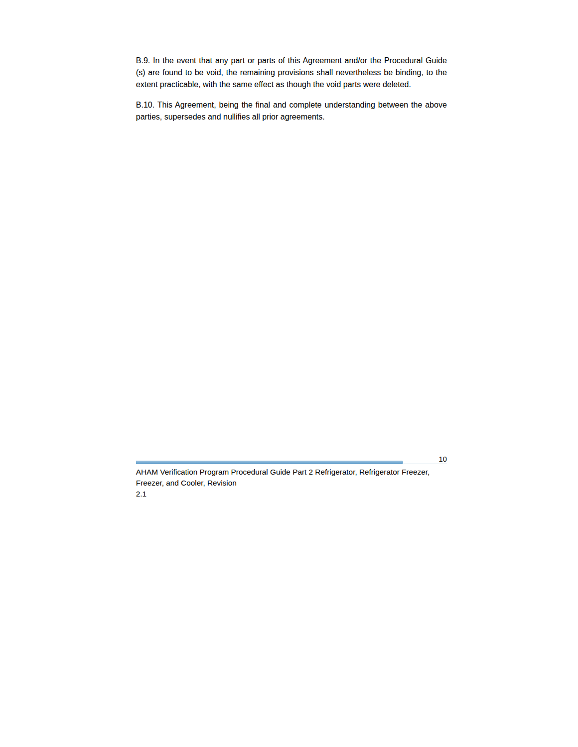B.9. In the event that any part or parts of this Agreement and/or the Procedural Guide (s) are found to be void, the remaining provisions shall nevertheless be binding, to the extent practicable, with the same effect as though the void parts were deleted.
B.10. This Agreement, being the final and complete understanding between the above parties, supersedes and nullifies all prior agreements.
10
AHAM Verification Program Procedural Guide Part 2 Refrigerator, Refrigerator Freezer, Freezer, and Cooler, Revision 2.1